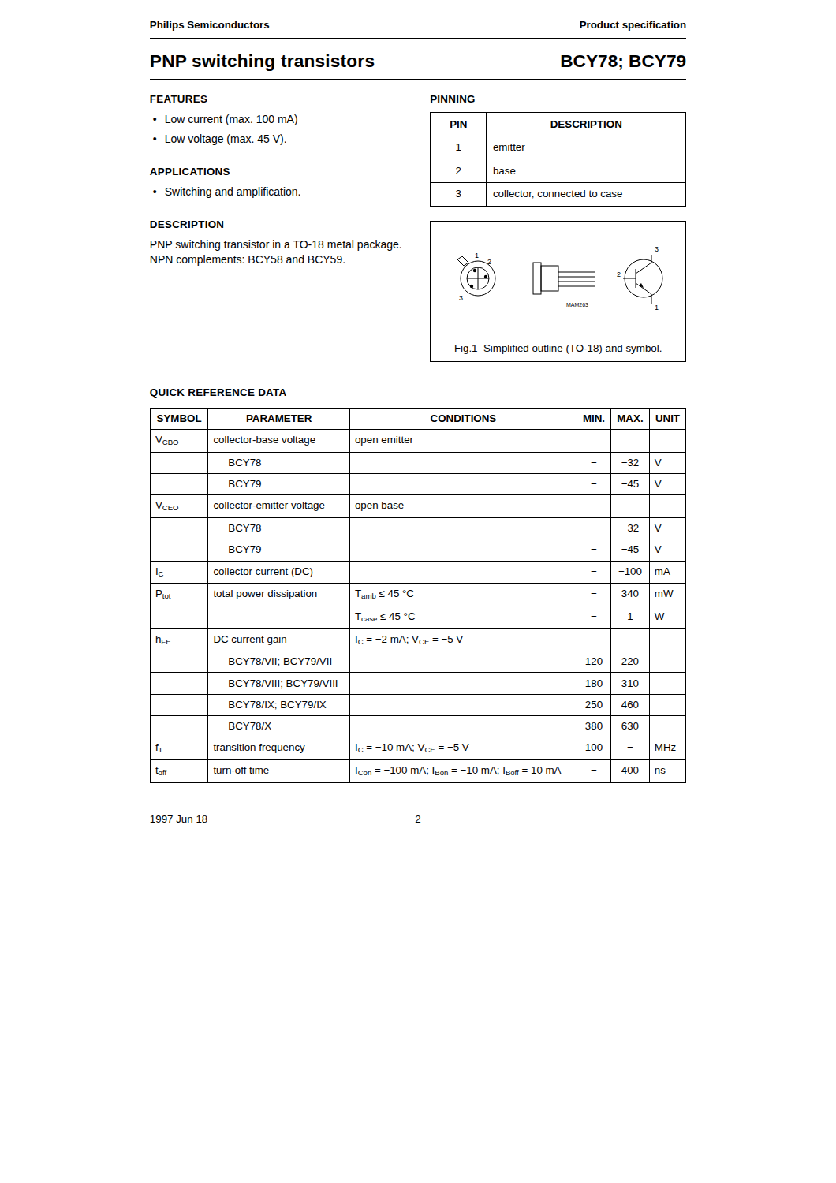Philips Semiconductors
Product specification
PNP switching transistors
BCY78; BCY79
FEATURES
Low current (max. 100 mA)
Low voltage (max. 45 V).
APPLICATIONS
Switching and amplification.
DESCRIPTION
PNP switching transistor in a TO-18 metal package.
NPN complements: BCY58 and BCY59.
PINNING
| PIN | DESCRIPTION |
| --- | --- |
| 1 | emitter |
| 2 | base |
| 3 | collector, connected to case |
1 2 3 3 2 1 MAM263
Fig.1 Simplified outline (TO-18) and symbol.
QUICK REFERENCE DATA
| SYMBOL | PARAMETER | CONDITIONS | MIN. | MAX. | UNIT |
| --- | --- | --- | --- | --- | --- |
| V CBO | collector-base voltage | open emitter | | | |
| | BCY78 | | − | −32 | V |
| | BCY79 | | − | −45 | V |
| V CEO | collector-emitter voltage | open base | | | |
| | BCY78 | | − | −32 | V |
| | BCY79 | | − | −45 | V |
| I C | collector current (DC) | | − | −100 | mA |
| P tot | total power dissipation | T amb ≤ 45 °C | − | 340 | mW |
| | | T case ≤ 45 °C | − | 1 | W |
| h FE | DC current gain | I C = −2 mA; V CE = −5 V | | | |
| | BCY78/VII; BCY79/VII | | 120 | 220 | |
| | BCY78/VIII; BCY79/VIII | | 180 | 310 | |
| | BCY78/IX; BCY79/IX | | 250 | 460 | |
| | BCY78/X | | 380 | 630 | |
| f T | transition frequency | I C = −10 mA; V CE = −5 V | 100 | − | MHz |
| t off | turn-off time | I Con = −100 mA; I Bon = −10 mA; I Boff = 10 mA | − | 400 | ns |
1997 Jun 18
2